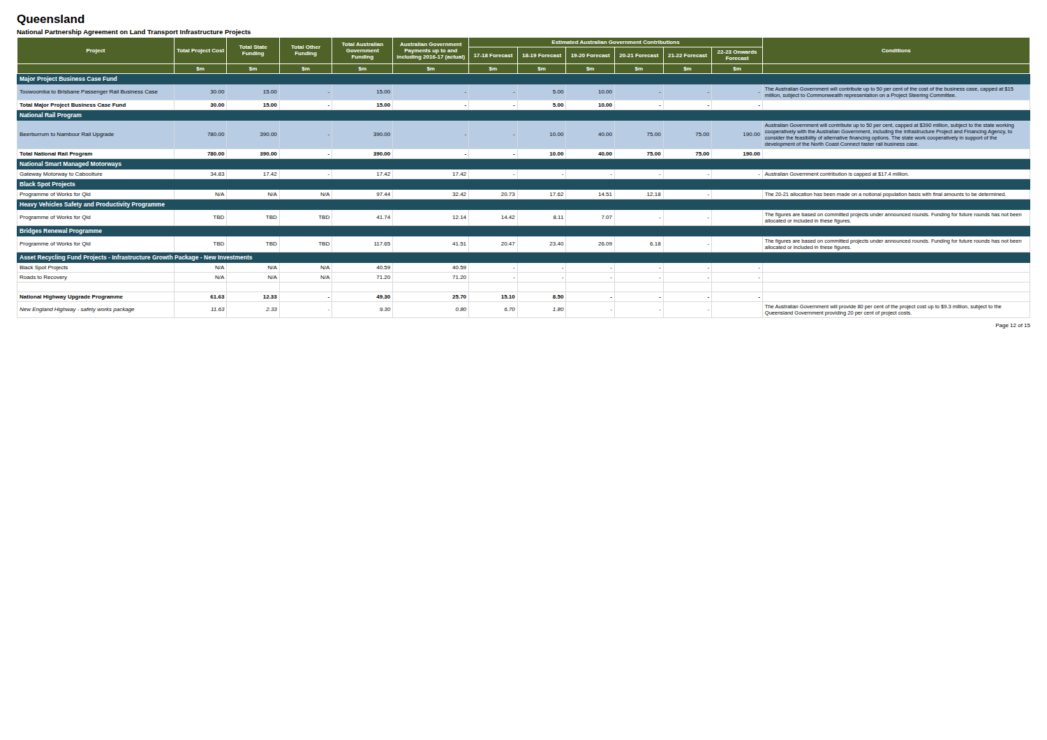Queensland
National Partnership Agreement on Land Transport Infrastructure Projects
| Project | Total Project Cost | Total State Funding | Total Other Funding | Total Australian Government Funding | Australian Government Payments up to and including 2016-17 (actual) | Estimated Australian Government Contributions | Conditions |
| --- | --- | --- | --- | --- | --- | --- | --- |
| 17-18 Forecast | 18-19 Forecast | 19-20 Forecast | 20-21 Forecast | 21-22 Forecast | 22-23 Onwards Forecast |
| | $m | $m | $m | $m | $m | $m | $m | $m | $m | $m | $m | |
| Major Project Business Case Fund |
| Toowoomba to Brisbane Passenger Rail Business Case | 30.00 | 15.00 | - | 15.00 | - | - | 5.00 | 10.00 | - | - | - | The Australian Government will contribute up to 50 per cent of the cost of the business case, capped at $15 million, subject to Commonwealth representation on a Project Steering Committee. |
| Total Major Project Business Case Fund | 30.00 | 15.00 | - | 15.00 | - | - | 5.00 | 10.00 | - | - | - | |
| National Rail Program |
| Beerburrum to Nambour Rail Upgrade | 780.00 | 390.00 | - | 390.00 | - | - | 10.00 | 40.00 | 75.00 | 75.00 | 190.00 | Australian Government will contribute up to 50 per cent, capped at $390 million, subject to the state working cooperatively with the Australian Government, including the Infrastructure Project and Financing Agency, to consider the feasibility of alternative financing options. The state work cooperatively in support of the development of the North Coast Connect faster rail business case. |
| Total National Rail Program | 780.00 | 390.00 | - | 390.00 | - | - | 10.00 | 40.00 | 75.00 | 75.00 | 190.00 | |
| National Smart Managed Motorways |
| Gateway Motorway to Caboolture | 34.83 | 17.42 | - | 17.42 | 17.42 | - | - | - | - | - | - | Australian Government contribution is capped at $17.4 million. |
| Black Spot Projects |
| Programme of Works for Qld | N/A | N/A | N/A | 97.44 | 32.42 | 20.73 | 17.62 | 14.51 | 12.18 | - | | The 20-21 allocation has been made on a notional population basis with final amounts to be determined. |
| Heavy Vehicles Safety and Productivity Programme |
| Programme of Works for Qld | TBD | TBD | TBD | 41.74 | 12.14 | 14.42 | 8.11 | 7.07 | - | - | | The figures are based on committed projects under announced rounds. Funding for future rounds has not been allocated or included in these figures. |
| Bridges Renewal Programme |
| Programme of Works for Qld | TBD | TBD | TBD | 117.65 | 41.51 | 20.47 | 23.40 | 26.09 | 6.18 | - | | The figures are based on committed projects under announced rounds. Funding for future rounds has not been allocated or included in these figures. |
| Asset Recycling Fund Projects - Infrastructure Growth Package - New Investments |
| Black Spot Projects | N/A | N/A | N/A | 40.59 | 40.59 | - | - | - | - | - | - | |
| Roads to Recovery | N/A | N/A | N/A | 71.20 | 71.20 | - | - | - | - | - | - | |
| National Highway Upgrade Programme | 61.63 | 12.33 | - | 49.30 | 25.70 | 15.10 | 8.50 | - | - | - | - | |
| New England Highway - safety works package | 11.63 | 2.33 | - | 9.30 | 0.80 | 6.70 | 1.80 | - | - | - | | The Australian Government will provide 80 per cent of the project cost up to $9.3 million, subject to the Queensland Government providing 20 per cent of project costs. |
Page 12 of 15